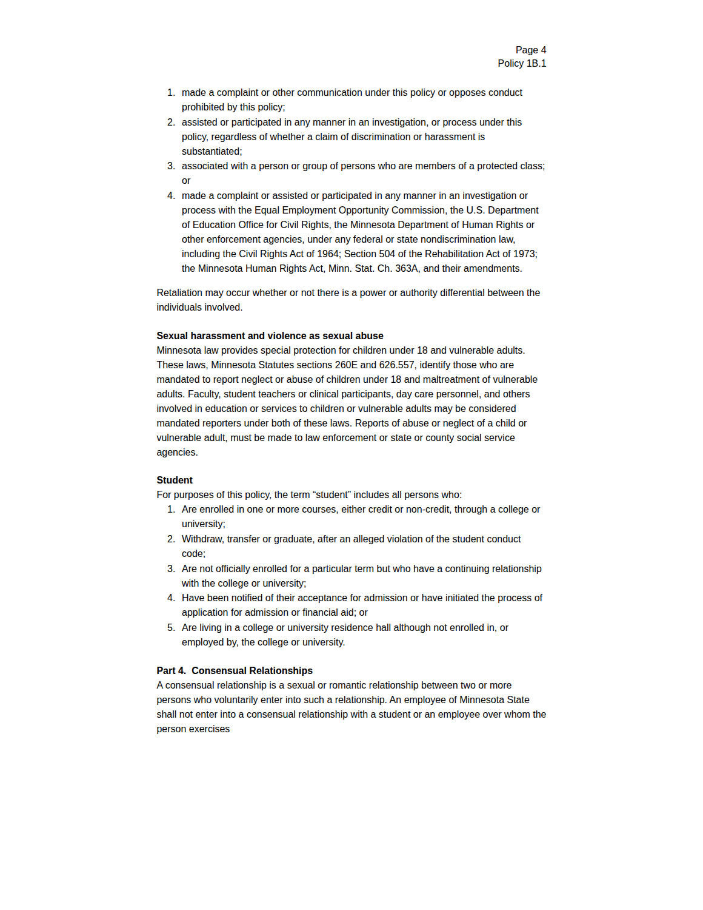Page 4
Policy 1B.1
made a complaint or other communication under this policy or opposes conduct prohibited by this policy;
assisted or participated in any manner in an investigation, or process under this policy, regardless of whether a claim of discrimination or harassment is substantiated;
associated with a person or group of persons who are members of a protected class; or
made a complaint or assisted or participated in any manner in an investigation or process with the Equal Employment Opportunity Commission, the U.S. Department of Education Office for Civil Rights, the Minnesota Department of Human Rights or other enforcement agencies, under any federal or state nondiscrimination law, including the Civil Rights Act of 1964; Section 504 of the Rehabilitation Act of 1973; the Minnesota Human Rights Act, Minn. Stat. Ch. 363A, and their amendments.
Retaliation may occur whether or not there is a power or authority differential between the individuals involved.
Sexual harassment and violence as sexual abuse
Minnesota law provides special protection for children under 18 and vulnerable adults. These laws, Minnesota Statutes sections 260E and 626.557, identify those who are mandated to report neglect or abuse of children under 18 and maltreatment of vulnerable adults. Faculty, student teachers or clinical participants, day care personnel, and others involved in education or services to children or vulnerable adults may be considered mandated reporters under both of these laws. Reports of abuse or neglect of a child or vulnerable adult, must be made to law enforcement or state or county social service agencies.
Student
For purposes of this policy, the term “student” includes all persons who:
Are enrolled in one or more courses, either credit or non-credit, through a college or university;
Withdraw, transfer or graduate, after an alleged violation of the student conduct code;
Are not officially enrolled for a particular term but who have a continuing relationship with the college or university;
Have been notified of their acceptance for admission or have initiated the process of application for admission or financial aid; or
Are living in a college or university residence hall although not enrolled in, or employed by, the college or university.
Part 4. Consensual Relationships
A consensual relationship is a sexual or romantic relationship between two or more persons who voluntarily enter into such a relationship. An employee of Minnesota State shall not enter into a consensual relationship with a student or an employee over whom the person exercises